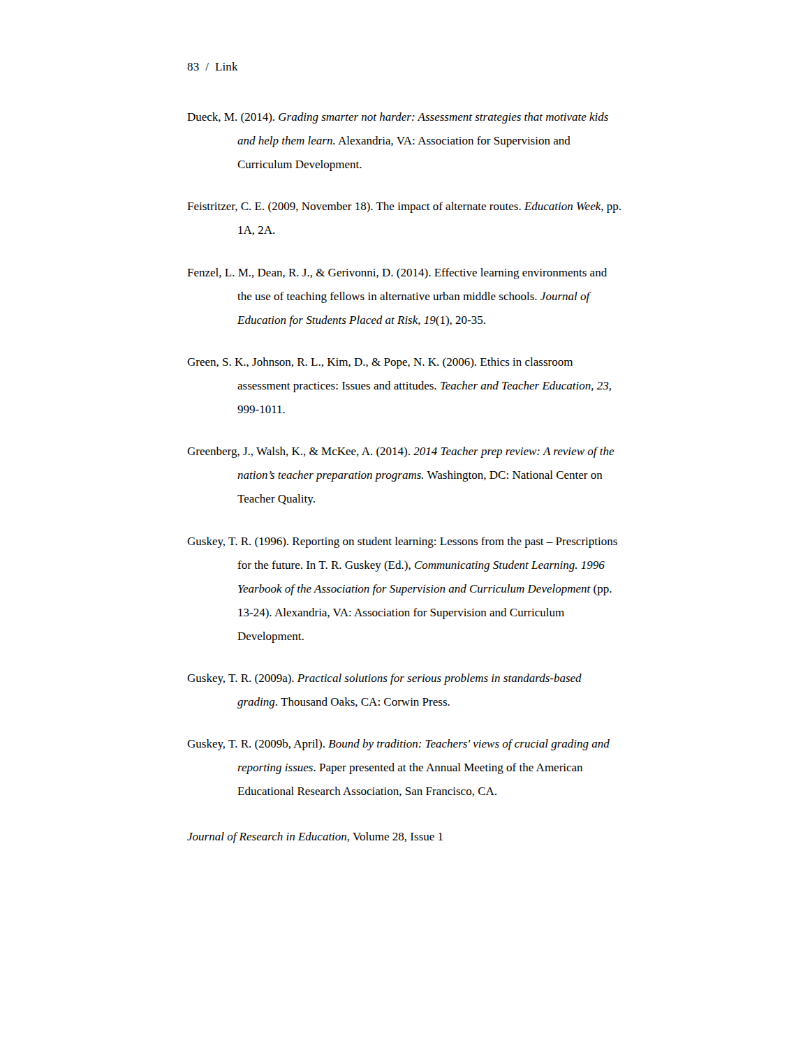83 / Link
Dueck, M. (2014). Grading smarter not harder: Assessment strategies that motivate kids and help them learn. Alexandria, VA: Association for Supervision and Curriculum Development.
Feistritzer, C. E. (2009, November 18). The impact of alternate routes. Education Week, pp. 1A, 2A.
Fenzel, L. M., Dean, R. J., & Gerivonni, D. (2014). Effective learning environments and the use of teaching fellows in alternative urban middle schools. Journal of Education for Students Placed at Risk, 19(1), 20-35.
Green, S. K., Johnson, R. L., Kim, D., & Pope, N. K. (2006). Ethics in classroom assessment practices: Issues and attitudes. Teacher and Teacher Education, 23, 999-1011.
Greenberg, J., Walsh, K., & McKee, A. (2014). 2014 Teacher prep review: A review of the nation’s teacher preparation programs. Washington, DC: National Center on Teacher Quality.
Guskey, T. R. (1996). Reporting on student learning: Lessons from the past – Prescriptions for the future. In T. R. Guskey (Ed.), Communicating Student Learning. 1996 Yearbook of the Association for Supervision and Curriculum Development (pp. 13-24). Alexandria, VA: Association for Supervision and Curriculum Development.
Guskey, T. R. (2009a). Practical solutions for serious problems in standards-based grading. Thousand Oaks, CA: Corwin Press.
Guskey, T. R. (2009b, April). Bound by tradition: Teachers' views of crucial grading and reporting issues. Paper presented at the Annual Meeting of the American Educational Research Association, San Francisco, CA.
Journal of Research in Education, Volume 28, Issue 1